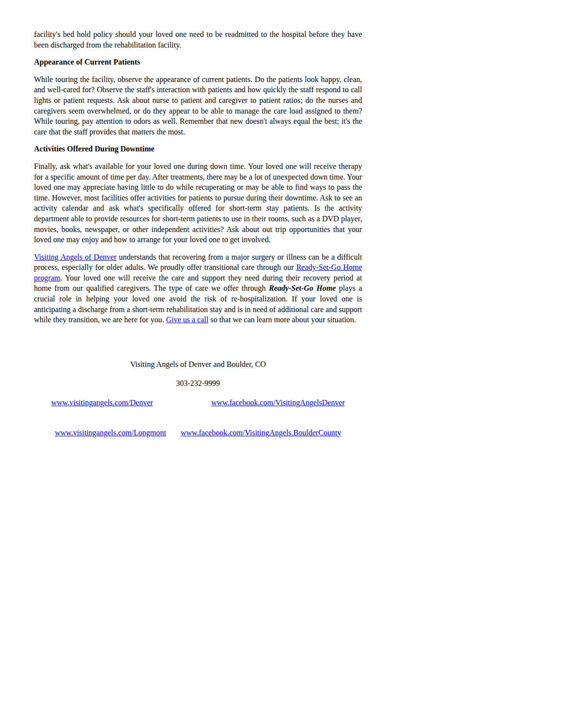facility's bed hold policy should your loved one need to be readmitted to the hospital before they have been discharged from the rehabilitation facility.
Appearance of Current Patients
While touring the facility, observe the appearance of current patients. Do the patients look happy, clean, and well-cared for? Observe the staff's interaction with patients and how quickly the staff respond to call lights or patient requests. Ask about nurse to patient and caregiver to patient ratios; do the nurses and caregivers seem overwhelmed, or do they appear to be able to manage the care load assigned to them? While touring, pay attention to odors as well. Remember that new doesn't always equal the best; it's the care that the staff provides that matters the most.
Activities Offered During Downtime
Finally, ask what's available for your loved one during down time. Your loved one will receive therapy for a specific amount of time per day. After treatments, there may be a lot of unexpected down time. Your loved one may appreciate having little to do while recuperating or may be able to find ways to pass the time. However, most facilities offer activities for patients to pursue during their downtime. Ask to see an activity calendar and ask what's specifically offered for short-term stay patients. Is the activity department able to provide resources for short-term patients to use in their rooms, such as a DVD player, movies, books, newspaper, or other independent activities? Ask about out trip opportunities that your loved one may enjoy and how to arrange for your loved one to get involved.
Visiting Angels of Denver understands that recovering from a major surgery or illness can be a difficult process, especially for older adults. We proudly offer transitional care through our Ready-Set-Go Home program. Your loved one will receive the care and support they need during their recovery period at home from our qualified caregivers. The type of care we offer through Ready-Set-Go Home plays a crucial role in helping your loved one avoid the risk of re-hospitalization. If your loved one is anticipating a discharge from a short-term rehabilitation stay and is in need of additional care and support while they transition, we are here for you. Give us a call so that we can learn more about your situation.
Visiting Angels of Denver and Boulder, CO
303-232-9999
www.visitingangels.com/Denver www.facebook.com/VisitingAngelsDenver
www.visitingangels.com/Longmont www.facebook.com/VisitingAngels.BoulderCounty